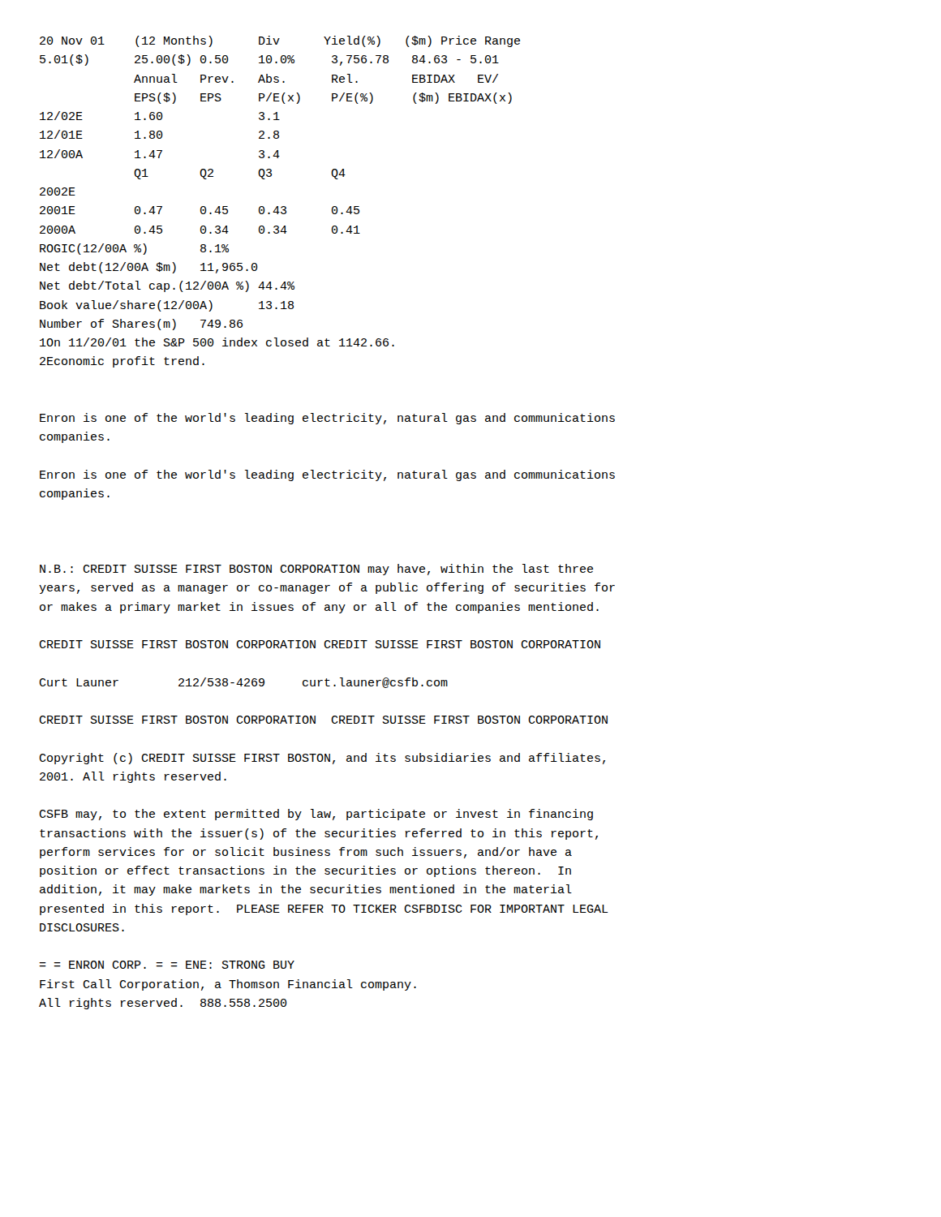20 Nov 01    (12 Months)      Div      Yield(%)   ($m) Price Range
5.01($)      25.00($) 0.50    10.0%     3,756.78   84.63 - 5.01
             Annual   Prev.   Abs.      Rel.       EBIDAX   EV/
             EPS($)   EPS     P/E(x)    P/E(%)     ($m) EBIDAX(x)
12/02E       1.60             3.1
12/01E       1.80             2.8
12/00A       1.47             3.4
             Q1       Q2      Q3        Q4
2002E
2001E        0.47     0.45    0.43      0.45
2000A        0.45     0.34    0.34      0.41
ROGIC(12/00A %)       8.1%
Net debt(12/00A $m)   11,965.0
Net debt/Total cap.(12/00A %) 44.4%
Book value/share(12/00A)      13.18
Number of Shares(m)   749.86
1On 11/20/01 the S&P 500 index closed at 1142.66.
2Economic profit trend.
Enron is one of the world's leading electricity, natural gas and communications companies.
Enron is one of the world's leading electricity, natural gas and communications companies.
N.B.: CREDIT SUISSE FIRST BOSTON CORPORATION may have, within the last three years, served as a manager or co-manager of a public offering of securities for or makes a primary market in issues of any or all of the companies mentioned.
CREDIT SUISSE FIRST BOSTON CORPORATION CREDIT SUISSE FIRST BOSTON CORPORATION
Curt Launer 212/538-4269 curt.launer@csfb.com
CREDIT SUISSE FIRST BOSTON CORPORATION CREDIT SUISSE FIRST BOSTON CORPORATION
Copyright (c) CREDIT SUISSE FIRST BOSTON, and its subsidiaries and affiliates, 2001. All rights reserved.
CSFB may, to the extent permitted by law, participate or invest in financing transactions with the issuer(s) of the securities referred to in this report, perform services for or solicit business from such issuers, and/or have a position or effect transactions in the securities or options thereon. In addition, it may make markets in the securities mentioned in the material presented in this report. PLEASE REFER TO TICKER CSFBDISC FOR IMPORTANT LEGAL DISCLOSURES.
= = ENRON CORP. = = ENE: STRONG BUY First Call Corporation, a Thomson Financial company. All rights reserved. 888.558.2500